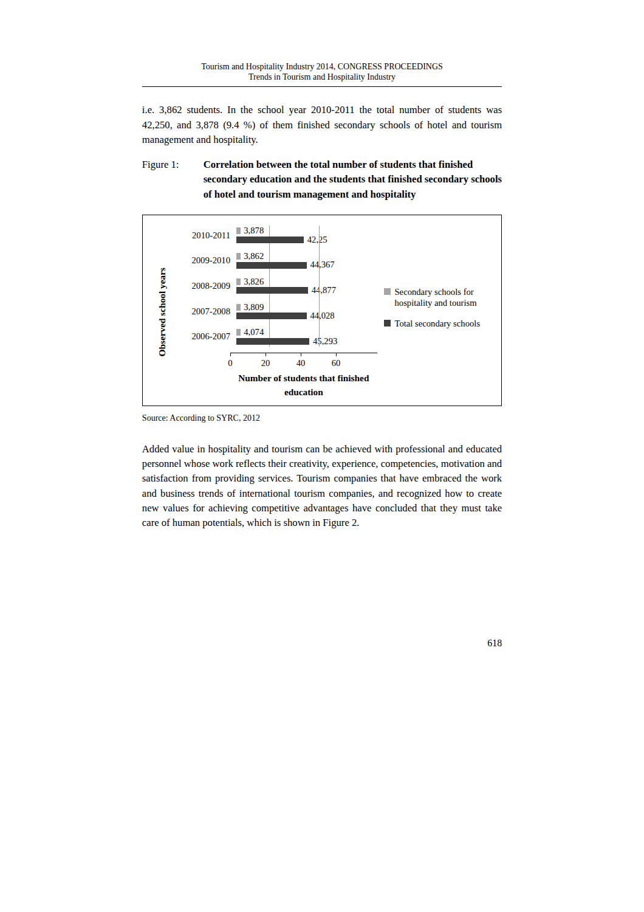Tourism and Hospitality Industry 2014, CONGRESS PROCEEDINGS Trends in Tourism and Hospitality Industry
i.e. 3,862 students. In the school year 2010-2011 the total number of students was 42,250, and 3,878 (9.4 %) of them finished secondary schools of hotel and tourism management and hospitality.
Figure 1: Correlation between the total number of students that finished secondary education and the students that finished secondary schools of hotel and tourism management and hospitality
Observed school years
2010-2011
3,878
42,25
2009-2010
3,862
44,367
2008-2009
3,826
44,877
2007-2008
3,809
44,028
2006-2007
4,074
45,293
0 20 40 60
Number of students that finished education
Secondary schools for hospitality and tourism
Total secondary schools
Source: According to SYRC, 2012
Added value in hospitality and tourism can be achieved with professional and educated personnel whose work reflects their creativity, experience, competencies, motivation and satisfaction from providing services. Tourism companies that have embraced the work and business trends of international tourism companies, and recognized how to create new values for achieving competitive advantages have concluded that they must take care of human potentials, which is shown in Figure 2.
618